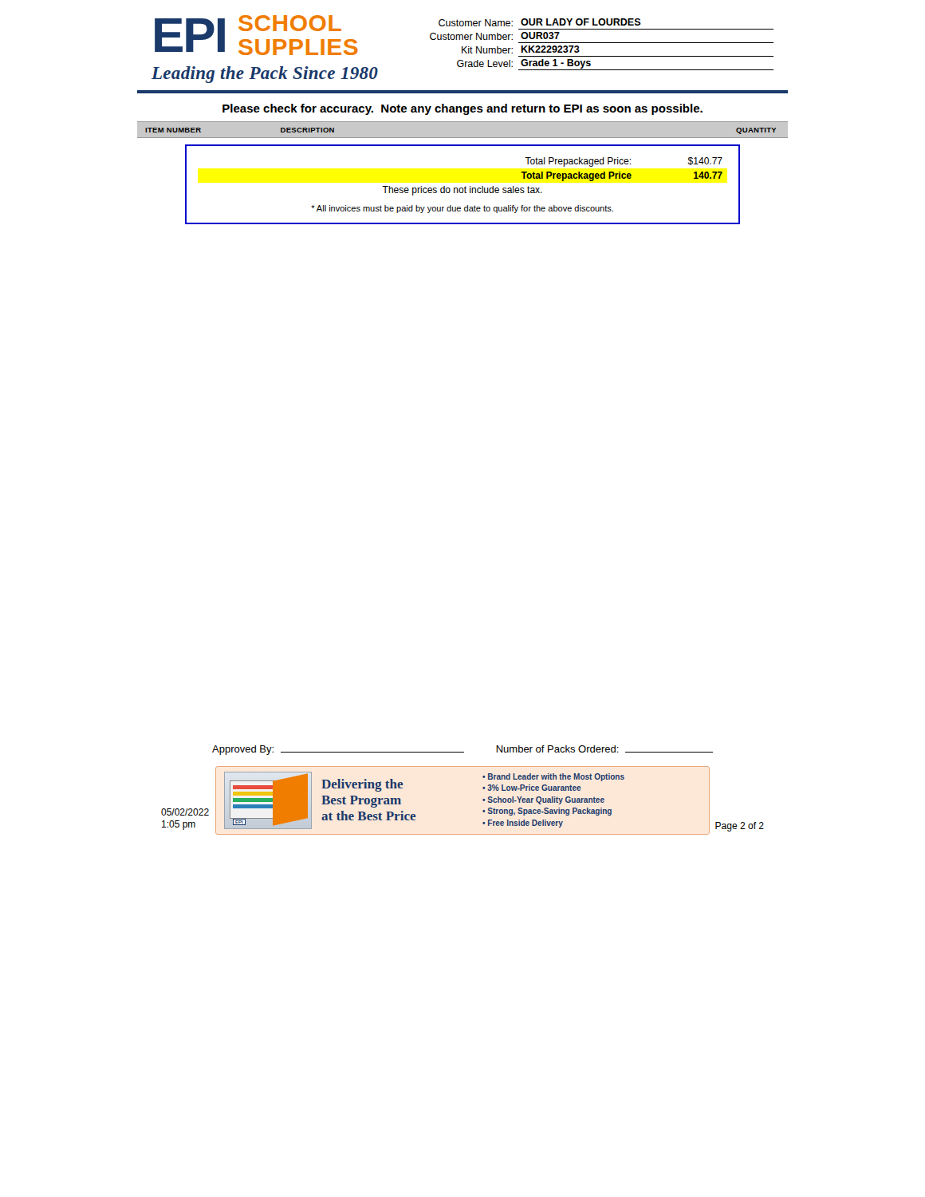EPI
SCHOOL
SUPPLIES
Leading the Pack Since 1980
| Customer Name: | OUR LADY OF LOURDES |
| Customer Number: | OUR037 |
| Kit Number: | KK22292373 |
| Grade Level: | Grade 1 - Boys |
Please check for accuracy. Note any changes and return to EPI as soon as possible.
ITEM NUMBER
DESCRIPTION
QUANTITY
Total Prepackaged Price:
$140.77
Total Prepackaged Price
140.77
These prices do not include sales tax.
* All invoices must be paid by your due date to qualify for the above discounts.
Approved By:
Number of Packs Ordered:
EPI
Delivering the
Best Program
at the Best Price
• Brand Leader with the Most Options
• 3% Low-Price Guarantee
• School-Year Quality Guarantee
• Strong, Space-Saving Packaging
• Free Inside Delivery
05/02/2022
1:05 pm
Page 2 of 2